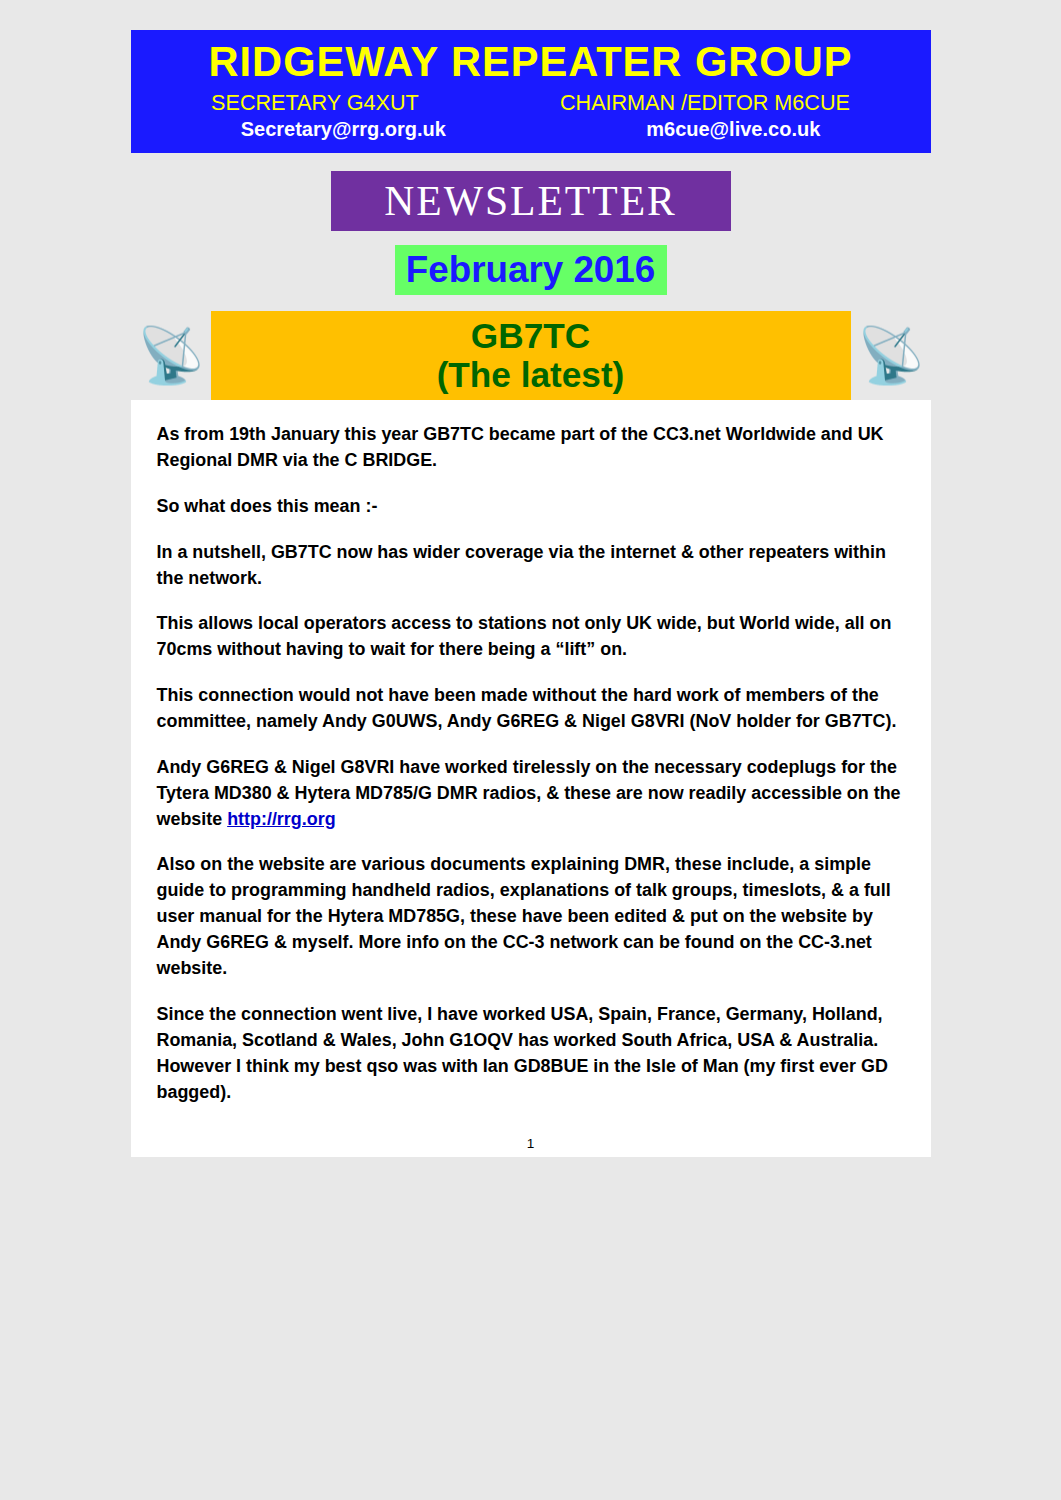RIDGEWAY REPEATER GROUP
SECRETARY G4XUT CHAIRMAN /EDITOR M6CUE
Secretary@rrg.org.uk m6cue@live.co.uk
NEWSLETTER
February 2016
📡
GB7TC
(The latest)
📡
As from 19th January this year GB7TC became part of the CC3.net Worldwide and UK Regional DMR via the C BRIDGE.
So what does this mean :-
In a nutshell, GB7TC now has wider coverage via the internet & other repeaters within the network.
This allows local operators access to stations not only UK wide, but World wide, all on 70cms without having to wait for there being a “lift” on.
This connection would not have been made without the hard work of members of the committee, namely Andy G0UWS, Andy G6REG & Nigel G8VRI (NoV holder for GB7TC).
Andy G6REG & Nigel G8VRI have worked tirelessly on the necessary codeplugs for the Tytera MD380 & Hytera MD785/G DMR radios, & these are now readily accessible on the website http://rrg.org
Also on the website are various documents explaining DMR, these include, a simple guide to programming handheld radios, explanations of talk groups, timeslots, & a full user manual for the Hytera MD785G, these have been edited & put on the website by Andy G6REG & myself. More info on the CC-3 network can be found on the CC-3.net website.
Since the connection went live, I have worked USA, Spain, France, Germany, Holland, Romania, Scotland & Wales, John G1OQV has worked South Africa, USA & Australia. However I think my best qso was with Ian GD8BUE in the Isle of Man (my first ever GD bagged).
1